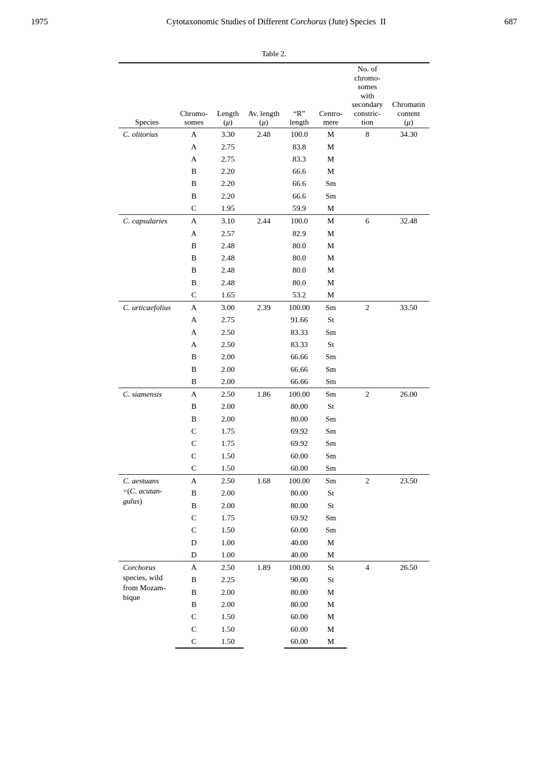1975 Cytotaxonomic Studies of Different Corchorus (Jute) Species II 687
Table 2.
| Species | Chromo- somes | Length ( μ ) | Av. length ( μ ) | “R” length | Centro- mere | No. of chromo- somes with secondary constric- tion | Chromatin content ( μ ) |
| --- | --- | --- | --- | --- | --- | --- | --- |
| C. olitorius | A | 3.30 | 2.48 | 100.0 | M | 8 | 34.30 |
| A | 2.75 | 83.8 | M |
| A | 2.75 | 83.3 | M |
| B | 2.20 | 66.6 | M |
| B | 2.20 | 66.6 | Sm |
| B | 2.20 | 66.6 | Sm |
| C | 1.95 | 59.9 | M |
| C. capsularies | A | 3.10 | 2.44 | 100.0 | M | 6 | 32.48 |
| A | 2.57 | 82.9 | M |
| B | 2.48 | 80.0 | M |
| B | 2.48 | 80.0 | M |
| B | 2.48 | 80.0 | M |
| B | 2.48 | 80.0 | M |
| C | 1.65 | 53.2 | M |
| C. urticaefolius | A | 3.00 | 2.39 | 100.00 | Sm | 2 | 33.50 |
| A | 2.75 | 91.66 | St |
| A | 2.50 | 83.33 | Sm |
| A | 2.50 | 83.33 | St |
| B | 2.00 | 66.66 | Sm |
| B | 2.00 | 66.66 | Sm |
| B | 2.00 | 66.66 | Sm |
| C. siamensis | A | 2.50 | 1.86 | 100.00 | Sm | 2 | 26.00 |
| B | 2.00 | 80.00 | St |
| B | 2.00 | 80.00 | Sm |
| C | 1.75 | 69.92 | Sm |
| C | 1.75 | 69.92 | Sm |
| C | 1.50 | 60.00 | Sm |
| C | 1.50 | 60.00 | Sm |
| C. aestuans =( C. acutan- gulus ) | A | 2.50 | 1.68 | 100.00 | Sm | 2 | 23.50 |
| B | 2.00 | 80.00 | St |
| B | 2.00 | 80.00 | St |
| C | 1.75 | 69.92 | Sm |
| C | 1.50 | 60.00 | Sm |
| D | 1.00 | 40.00 | M |
| D | 1.00 | 40.00 | M |
| Corchorus species, wild from Mozam- bique | A | 2.50 | 1.89 | 100.00 | St | 4 | 26.50 |
| B | 2.25 | 90.00 | St |
| B | 2.00 | 80.00 | M |
| B | 2.00 | 80.00 | M |
| C | 1.50 | 60.00 | M |
| C | 1.50 | 60.00 | M |
| C | 1.50 | 60.00 | M |